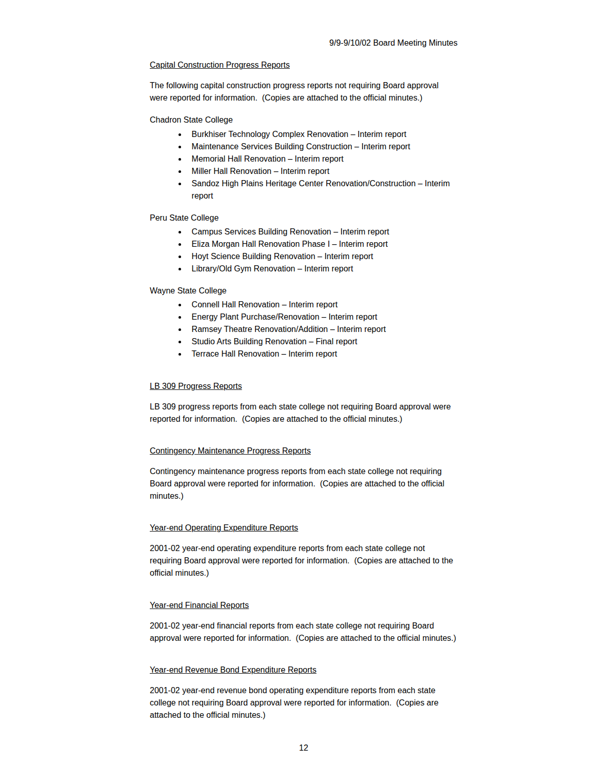9/9-9/10/02 Board Meeting Minutes
Capital Construction Progress Reports
The following capital construction progress reports not requiring Board approval were reported for information. (Copies are attached to the official minutes.)
Chadron State College
Burkhiser Technology Complex Renovation – Interim report
Maintenance Services Building Construction – Interim report
Memorial Hall Renovation – Interim report
Miller Hall Renovation – Interim report
Sandoz High Plains Heritage Center Renovation/Construction – Interim report
Peru State College
Campus Services Building Renovation – Interim report
Eliza Morgan Hall Renovation Phase I – Interim report
Hoyt Science Building Renovation – Interim report
Library/Old Gym Renovation – Interim report
Wayne State College
Connell Hall Renovation – Interim report
Energy Plant Purchase/Renovation – Interim report
Ramsey Theatre Renovation/Addition – Interim report
Studio Arts Building Renovation – Final report
Terrace Hall Renovation – Interim report
LB 309 Progress Reports
LB 309 progress reports from each state college not requiring Board approval were reported for information. (Copies are attached to the official minutes.)
Contingency Maintenance Progress Reports
Contingency maintenance progress reports from each state college not requiring Board approval were reported for information. (Copies are attached to the official minutes.)
Year-end Operating Expenditure Reports
2001-02 year-end operating expenditure reports from each state college not requiring Board approval were reported for information. (Copies are attached to the official minutes.)
Year-end Financial Reports
2001-02 year-end financial reports from each state college not requiring Board approval were reported for information. (Copies are attached to the official minutes.)
Year-end Revenue Bond Expenditure Reports
2001-02 year-end revenue bond operating expenditure reports from each state college not requiring Board approval were reported for information. (Copies are attached to the official minutes.)
12